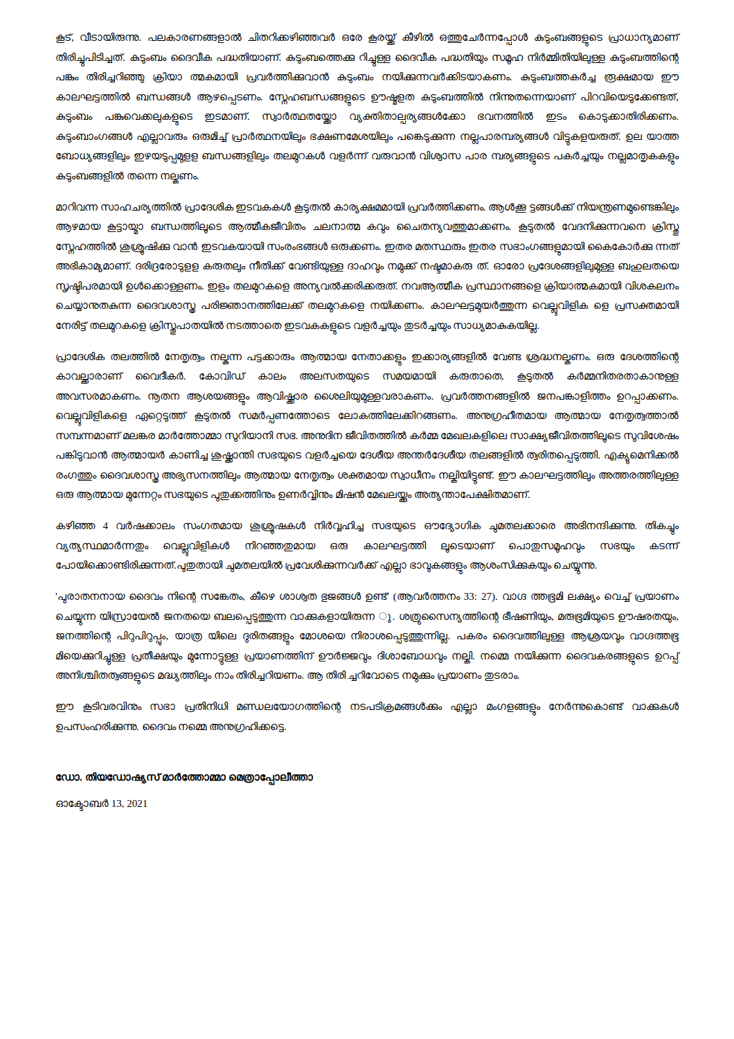കൂട്, വീടായിരുന്നു. പലകാരണങ്ങളാൽ ചിതറിക്കഴിഞ്ഞവർ ഒരേ കൂരയ്ക്ക് കീഴിൽ ഒത്തുചേർന്നപ്പോൾ കുടുംബങ്ങളുടെ പ്രാധാന്യമാണ് തിരിച്ചുപിടിച്ചത്. കുടുംബം ദൈവീക പദ്ധതിയാണ്. കുടുംബത്തെക്കു റിച്ചുള്ള ദൈവീക പദ്ധതിയും സമൂഹ നിർമ്മിതിയിലുള്ള കുടുംബത്തിന്റെ പങ്കും തിരിച്ചറിഞ്ഞു ക്രിയാ ത്മകമായി പ്രവർത്തിക്കുവാൻ കുടുംബം നയിക്കുന്നവർക്കിടയാകണം. കുടുംബത്തകർച്ച രൂക്ഷമായ ഈ കാലഘട്ടത്തിൽ ബന്ധങ്ങൾ ആഴപ്പെടണം. സ്നേഹബന്ധങ്ങളുടെ ഊഷ്മളത കുടുംബത്തിൽ നിന്നുതന്നെയാണ് പിറവിയെടുക്കേണ്ടത്, കുടുംബം പങ്കുവെക്കലുകളുടെ ഇടമാണ്. സ്വാർത്ഥതയ്ക്കോ വ്യക്തിതാല്പര്യങ്ങൾക്കോ ഭവനത്തിൽ ഇടം കൊടുക്കാതിരിക്കണം. കുടുംബാംഗങ്ങൾ എല്ലാവരും ഒരുമിച്ച് പ്രാർത്ഥനയിലും ഭക്ഷണമേശയിലും പങ്കെടുക്കുന്ന നല്ലപാരമ്പര്യങ്ങൾ വിട്ടുകളയരുത്. ഉല യാത്ത ബോധ്യങ്ങളിലും ഇഴയടുപ്പമുളള ബന്ധങ്ങളിലും തലമുറകൾ വളർന്ന് വരുവാൻ വിശ്വാസ പാര മ്പര്യങ്ങളുടെ പകർച്ചയും നല്ലമാതൃകകളും കുടുംബങ്ങളിൽ തന്നെ നല്കണം.
മാറിവന്ന സാഹചര്യത്തിൽ പ്രാദേശിക ഇടവകകൾ കൂടുതൽ കാര്യക്ഷമമായി പ്രവർത്തിക്കണം. ആൾക്കൂ ട്ടങ്ങൾക്ക് നിയന്ത്രണമുണ്ടെങ്കിലും ആഴമായ കൂട്ടായ്മാ ബന്ധത്തിലൂടെ ആത്മീകജീവിതം ചലനാത്മ കവും ചൈതന്യവത്തുമാക്കണം. കൂടുതൽ വേദനിക്കുന്നവനെ ക്രിസ്തു സ്നേഹത്തിൽ ശുശ്രൂഷിക്കു വാൻ ഇടവകയായി സംരംഭങ്ങൾ ഒരുക്കണം. ഇതര മതസ്ഥരും ഇതര സഭാംഗങ്ങളുമായി കൈകോർക്കു ന്നത് അഭികാമ്യമാണ്. ദരിദ്രരോടുളള കരുതലും നീതിക്ക് വേണ്ടിയുള്ള ദാഹവും നമുക്ക് നഷ്ടമാകരു ത്. ഓരോ പ്രദേശങ്ങളിലുമുള്ള ബഹുലതയെ സൃഷ്ടിപരമായി ഉൾക്കൊള്ളണം. ഇളം തലമുറകളെ അന്യവൽക്കരിക്കരുത്. നവആത്മീക പ്രസ്ഥാനങ്ങളെ ക്രിയാത്മകമായി വിശകലനം ചെയ്യാനുതകുന്ന ദൈവശാസ്ത്ര പരിജ്ഞാനത്തിലേക്ക് തലമുറകളെ നയിക്കണം. കാലഘട്ടമുയർത്തുന്ന വെല്ലുവിളിക ളെ പ്രസക്തമായി നേരിട്ട് തലമുറകളെ ക്രിസ്തുപാതയിൽ നടത്താതെ ഇടവകകളുടെ വളർച്ചയും തുടർച്ചയും സാധ്യമാകുകയില്ല.
പ്രാദേശിക തലത്തിൽ നേതൃത്വം നല്കുന്ന പട്ടക്കാരും ആത്മായ നേതാക്കളും ഇക്കാര്യങ്ങളിൽ വേണ്ട ശ്രദ്ധനല്കണം. ഒരു ദേശത്തിന്റെ കാവല്ക്കാരാണ് വൈദീകർ. കോവിഡ് കാലം അലസതയുടെ സമയമായി കരുതാതെ, കൂടുതൽ കർമ്മനിതരതാകാനുള്ള അവസരമാകണം. നൂതന ആശയങ്ങളും ആവിഷ്ക്കാര ശൈലിയുമുള്ളവരാകണം. പ്രവർത്തനങ്ങളിൽ ജനപങ്കാളിത്തം ഉറപ്പാക്കണം. വെല്ലുവിളികളെ ഏറ്റെടുത്ത് കൂടുതൽ സമർപ്പണത്തോടെ ലോകത്തിലേക്കിറങ്ങണം. അനുഗ്രഹീതമായ ആത്മായ നേതൃത്വത്താൽ സമ്പന്നമാണ് മലങ്കര മാർത്തോമ്മാ സുറിയാനി സഭ. അനുദിന ജീവിതത്തിൽ കർമ്മ മേഖലകളിലെ സാക്ഷ്യജീവിതത്തിലൂടെ സുവിശേഷം പങ്കിടുവാൻ ആത്മായർ കാണിച്ച ശുഷ്ക്കാന്തി സഭയുടെ വളർച്ചയെ ദേശീയ അന്തർദേശീയ തലങ്ങളിൽ ത്വരിതപ്പെടുത്തി. എക്യുമെനിക്കൽ രംഗത്തും ദൈവശാസ്ത്ര അഭ്യസനത്തിലും ആത്മായ നേതൃത്വം ശക്തമായ സ്വാധീനം നല്കിയിട്ടുണ്ട്. ഈ കാലഘട്ടത്തിലും അത്തരത്തിലുള്ള ഒരു ആത്മായ മുന്നേറ്റം സഭയുടെ പുതുക്കത്തിനും ഉണർവ്വിനും മിഷൻ മേഖലയ്ക്കും അത്യന്താപേക്ഷിതമാണ്.
കഴിഞ്ഞ 4 വർഷക്കാലം സംഗതമായ ശുശ്രൂഷകൾ നിർവ്വഹിച്ച സഭയുടെ ഔദ്യോഗിക ചുമതലക്കാരെ അഭിനന്ദിക്കുന്നു. തികച്ചും വ്യത്യസ്ഥമാർന്നതും വെല്ലുവിളികൾ നിറഞ്ഞതുമായ ഒരു കാലഘട്ടത്തി ലൂടെയാണ് പൊതുസമൂഹവും സഭയും കടന്ന് പോയിക്കൊണ്ടിരിക്കുന്നത്.പുതുതായി ചുമതലയിൽ പ്രവേശിക്കുന്നവർക്ക് എല്ലാ ഭാവുകങ്ങളും ആശംസിക്കുകയും ചെയ്യുന്നു.
'പുരാതനനായ ദൈവം നിന്റെ സങ്കേതം, കീഴെ ശാശ്വത ഭുജങ്ങൾ ഉണ്ട്' (ആവർത്തനം 33: 27). വാഗ്ദ ത്തഭൂമി ലക്ഷ്യം വെച്ച് പ്രയാണം ചെയ്യുന്ന യിസ്രായേൽ ജനതയെ ബലപ്പെടുത്തുന്ന വാക്കുകളായിരുന്ന ു. ശത്രുസൈന്യത്തിന്റെ ഭീഷണിയും, മരുഭൂമിയുടെ ഊഷരതയും, ജനത്തിന്റെ പിറുപിറുപ്പും, യാത്ര യിലെ ദുരിതങ്ങളും മോശയെ നിരാശപ്പെടുത്തുന്നില്ല. പകരം ദൈവത്തിലുള്ള ആശ്രയവും വാഗ്ദത്തഭൂ മിയെക്കുറിച്ചുള്ള പ്രതീക്ഷയും മുന്നോട്ടുള്ള പ്രയാണത്തിന് ഊർജ്ജവും ദിശാബോധവും നല്കി. നമ്മെ നയിക്കുന്ന ദൈവകരങ്ങളുടെ ഉറപ്പ് അനിശ്ചിതത്വങ്ങളുടെ മദ്ധ്യത്തിലും നാം തിരിച്ചറിയണം. ആ തിരി ച്ചറിവോടെ നമുക്കും പ്രയാണം തുടരാം.
ഈ കൂടിവരവിനും സഭാ പ്രതിനിധി മണ്ഡലയോഗത്തിന്റെ നടപടിക്രമങ്ങൾക്കും എല്ലാ മംഗളങ്ങളും നേർന്നുകൊണ്ട് വാക്കുകൾ ഉപസംഹരിക്കുന്നു. ദൈവം നമ്മെ അനുഗ്രഹിക്കട്ടെ.
ഡോ. തിയഡോഷ്യസ് മാർത്തോമ്മാ മെത്രാപ്പോലീത്താ
ഓക്ടോബർ 13, 2021